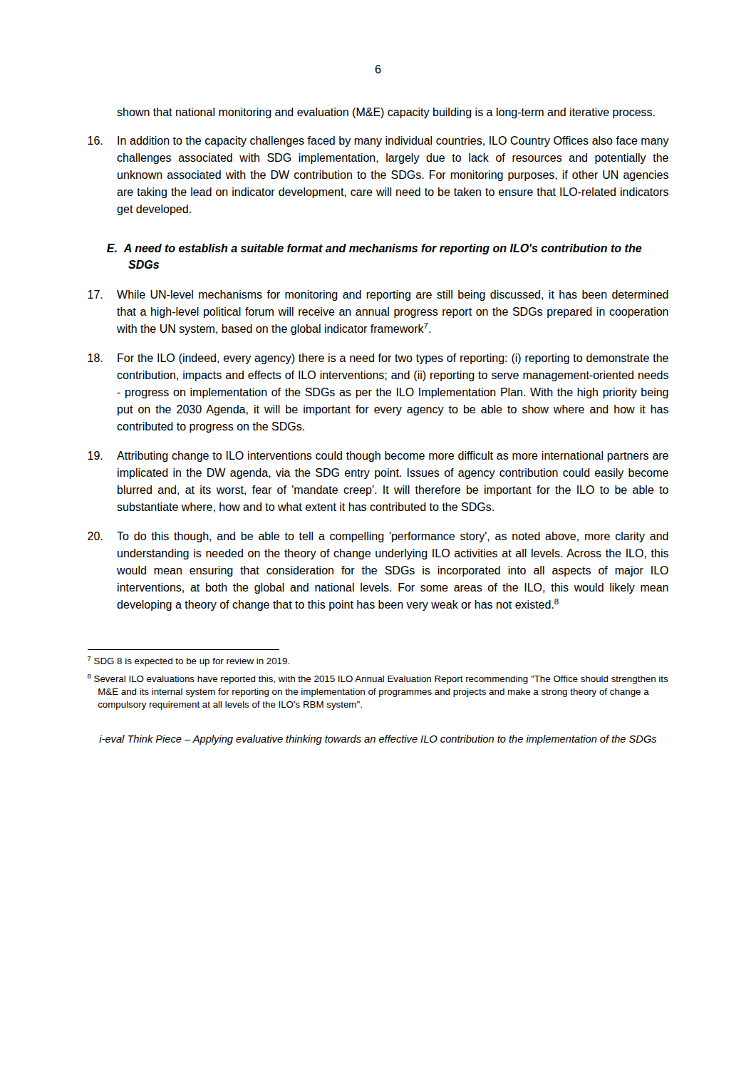6
shown that national monitoring and evaluation (M&E) capacity building is a long-term and iterative process.
16. In addition to the capacity challenges faced by many individual countries, ILO Country Offices also face many challenges associated with SDG implementation, largely due to lack of resources and potentially the unknown associated with the DW contribution to the SDGs. For monitoring purposes, if other UN agencies are taking the lead on indicator development, care will need to be taken to ensure that ILO-related indicators get developed.
E. A need to establish a suitable format and mechanisms for reporting on ILO's contribution to the SDGs
17. While UN-level mechanisms for monitoring and reporting are still being discussed, it has been determined that a high-level political forum will receive an annual progress report on the SDGs prepared in cooperation with the UN system, based on the global indicator framework7.
18. For the ILO (indeed, every agency) there is a need for two types of reporting: (i) reporting to demonstrate the contribution, impacts and effects of ILO interventions; and (ii) reporting to serve management-oriented needs - progress on implementation of the SDGs as per the ILO Implementation Plan. With the high priority being put on the 2030 Agenda, it will be important for every agency to be able to show where and how it has contributed to progress on the SDGs.
19. Attributing change to ILO interventions could though become more difficult as more international partners are implicated in the DW agenda, via the SDG entry point. Issues of agency contribution could easily become blurred and, at its worst, fear of 'mandate creep'. It will therefore be important for the ILO to be able to substantiate where, how and to what extent it has contributed to the SDGs.
20. To do this though, and be able to tell a compelling 'performance story', as noted above, more clarity and understanding is needed on the theory of change underlying ILO activities at all levels. Across the ILO, this would mean ensuring that consideration for the SDGs is incorporated into all aspects of major ILO interventions, at both the global and national levels. For some areas of the ILO, this would likely mean developing a theory of change that to this point has been very weak or has not existed.8
7 SDG 8 is expected to be up for review in 2019.
8 Several ILO evaluations have reported this, with the 2015 ILO Annual Evaluation Report recommending "The Office should strengthen its M&E and its internal system for reporting on the implementation of programmes and projects and make a strong theory of change a compulsory requirement at all levels of the ILO's RBM system".
i-eval Think Piece – Applying evaluative thinking towards an effective ILO contribution to the implementation of the SDGs